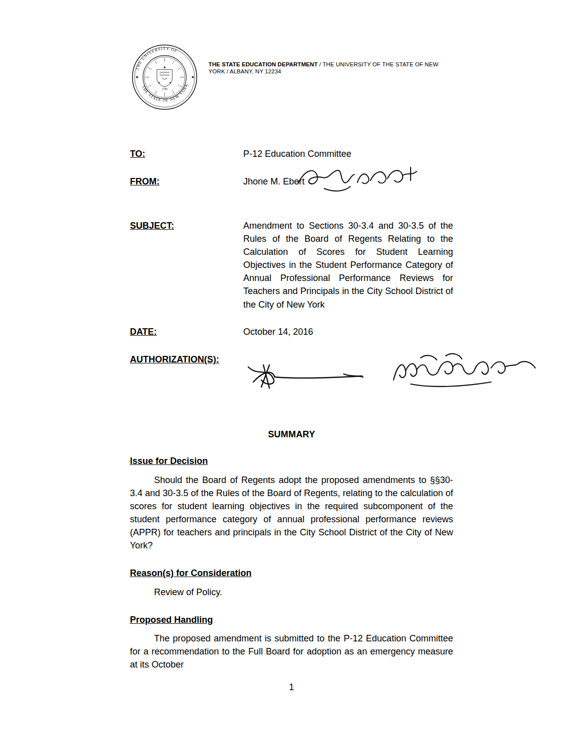THE UNIVERSITY OF THE STATE OF NEW YORK 1784 ★ ★
THE STATE EDUCATION DEPARTMENT / THE UNIVERSITY OF THE STATE OF NEW YORK / ALBANY, NY 12234
| TO: | P-12 Education Committee |
| FROM: | Jhone M. Ebert |
| SUBJECT: | Amendment to Sections 30-3.4 and 30-3.5 of the Rules of the Board of Regents Relating to the Calculation of Scores for Student Learning Objectives in the Student Performance Category of Annual Professional Performance Reviews for Teachers and Principals in the City School District of the City of New York |
| DATE: | October 14, 2016 |
| AUTHORIZATION(S): | |
SUMMARY
Issue for Decision
Should the Board of Regents adopt the proposed amendments to §§30-3.4 and 30-3.5 of the Rules of the Board of Regents, relating to the calculation of scores for student learning objectives in the required subcomponent of the student performance category of annual professional performance reviews (APPR) for teachers and principals in the City School District of the City of New York?
Reason(s) for Consideration
Review of Policy.
Proposed Handling
The proposed amendment is submitted to the P-12 Education Committee for a recommendation to the Full Board for adoption as an emergency measure at its October
1